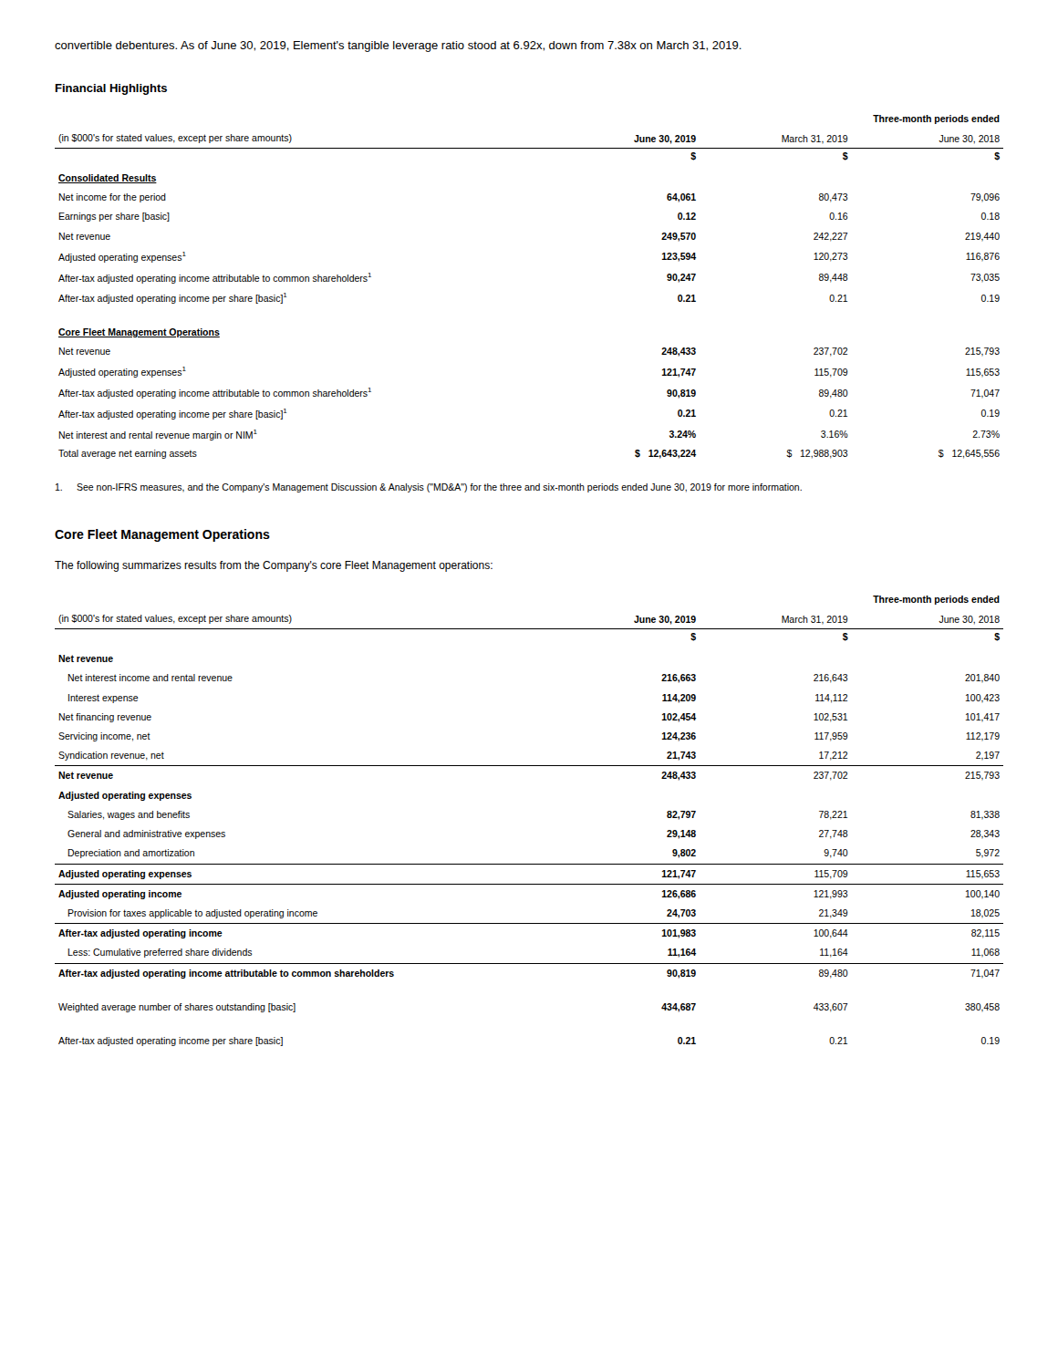convertible debentures. As of June 30, 2019, Element's tangible leverage ratio stood at 6.92x, down from 7.38x on March 31, 2019.
Financial Highlights
| | Three-month periods ended |
| (in $000's for stated values, except per share amounts) | June 30, 2019 | March 31, 2019 | June 30, 2018 |
| | $ | $ | $ |
| Consolidated Results | | | |
| Net income for the period | 64,061 | 80,473 | 79,096 |
| Earnings per share [basic] | 0.12 | 0.16 | 0.18 |
| Net revenue | 249,570 | 242,227 | 219,440 |
| Adjusted operating expenses 1 | 123,594 | 120,273 | 116,876 |
| After-tax adjusted operating income attributable to common shareholders 1 | 90,247 | 89,448 | 73,035 |
| After-tax adjusted operating income per share [basic] 1 | 0.21 | 0.21 | 0.19 |
| Core Fleet Management Operations | | | |
| Net revenue | 248,433 | 237,702 | 215,793 |
| Adjusted operating expenses 1 | 121,747 | 115,709 | 115,653 |
| After-tax adjusted operating income attributable to common shareholders 1 | 90,819 | 89,480 | 71,047 |
| After-tax adjusted operating income per share [basic] 1 | 0.21 | 0.21 | 0.19 |
| Net interest and rental revenue margin or NIM 1 | 3.24% | 3.16% | 2.73% |
| Total average net earning assets | $ 12,643,224 | $ 12,988,903 | $ 12,645,556 |
1. See non-IFRS measures, and the Company's Management Discussion & Analysis ("MD&A") for the three and six-month periods ended June 30, 2019 for more information.
Core Fleet Management Operations
The following summarizes results from the Company's core Fleet Management operations:
| | Three-month periods ended |
| (in $000's for stated values, except per share amounts) | June 30, 2019 | March 31, 2019 | June 30, 2018 |
| | $ | $ | $ |
| Net revenue | | | |
| Net interest income and rental revenue | 216,663 | 216,643 | 201,840 |
| Interest expense | 114,209 | 114,112 | 100,423 |
| Net financing revenue | 102,454 | 102,531 | 101,417 |
| Servicing income, net | 124,236 | 117,959 | 112,179 |
| Syndication revenue, net | 21,743 | 17,212 | 2,197 |
| Net revenue | 248,433 | 237,702 | 215,793 |
| Adjusted operating expenses | | | |
| Salaries, wages and benefits | 82,797 | 78,221 | 81,338 |
| General and administrative expenses | 29,148 | 27,748 | 28,343 |
| Depreciation and amortization | 9,802 | 9,740 | 5,972 |
| Adjusted operating expenses | 121,747 | 115,709 | 115,653 |
| Adjusted operating income | 126,686 | 121,993 | 100,140 |
| Provision for taxes applicable to adjusted operating income | 24,703 | 21,349 | 18,025 |
| After-tax adjusted operating income | 101,983 | 100,644 | 82,115 |
| Less: Cumulative preferred share dividends | 11,164 | 11,164 | 11,068 |
| After-tax adjusted operating income attributable to common shareholders | 90,819 | 89,480 | 71,047 |
| Weighted average number of shares outstanding [basic] | 434,687 | 433,607 | 380,458 |
| After-tax adjusted operating income per share [basic] | 0.21 | 0.21 | 0.19 |